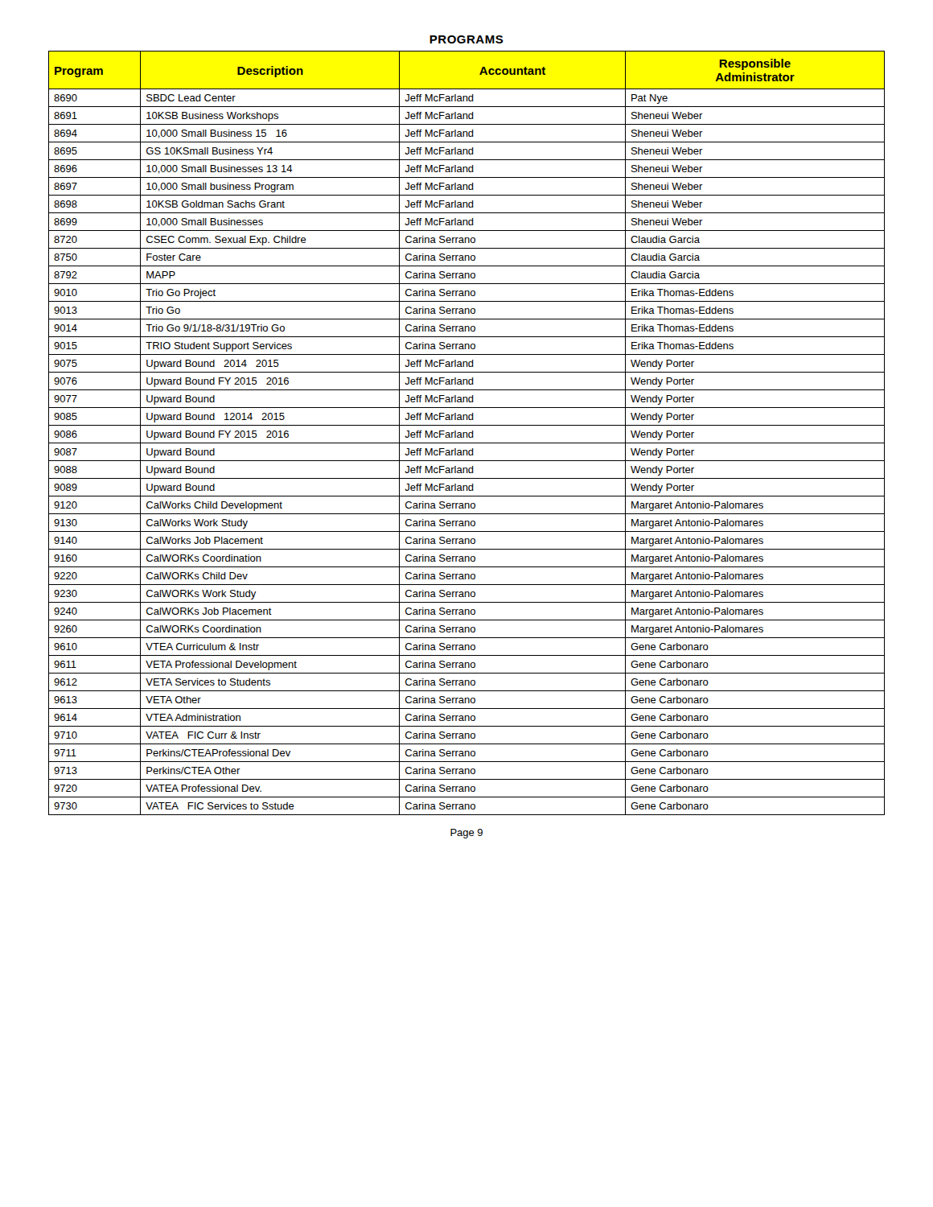PROGRAMS
| Program | Description | Accountant | Responsible Administrator |
| --- | --- | --- | --- |
| 8690 | SBDC Lead Center | Jeff McFarland | Pat Nye |
| 8691 | 10KSB Business Workshops | Jeff McFarland | Sheneui Weber |
| 8694 | 10,000 Small Business 15 16 | Jeff McFarland | Sheneui Weber |
| 8695 | GS 10KSmall Business Yr4 | Jeff McFarland | Sheneui Weber |
| 8696 | 10,000 Small Businesses 13 14 | Jeff McFarland | Sheneui Weber |
| 8697 | 10,000 Small business Program | Jeff McFarland | Sheneui Weber |
| 8698 | 10KSB Goldman Sachs Grant | Jeff McFarland | Sheneui Weber |
| 8699 | 10,000 Small Businesses | Jeff McFarland | Sheneui Weber |
| 8720 | CSEC Comm. Sexual Exp. Childre | Carina Serrano | Claudia Garcia |
| 8750 | Foster Care | Carina Serrano | Claudia Garcia |
| 8792 | MAPP | Carina Serrano | Claudia Garcia |
| 9010 | Trio Go Project | Carina Serrano | Erika Thomas-Eddens |
| 9013 | Trio Go | Carina Serrano | Erika Thomas-Eddens |
| 9014 | Trio Go 9/1/18-8/31/19Trio Go | Carina Serrano | Erika Thomas-Eddens |
| 9015 | TRIO Student Support Services | Carina Serrano | Erika Thomas-Eddens |
| 9075 | Upward Bound 2014 2015 | Jeff McFarland | Wendy Porter |
| 9076 | Upward Bound FY 2015 2016 | Jeff McFarland | Wendy Porter |
| 9077 | Upward Bound | Jeff McFarland | Wendy Porter |
| 9085 | Upward Bound 12014 2015 | Jeff McFarland | Wendy Porter |
| 9086 | Upward Bound FY 2015 2016 | Jeff McFarland | Wendy Porter |
| 9087 | Upward Bound | Jeff McFarland | Wendy Porter |
| 9088 | Upward Bound | Jeff McFarland | Wendy Porter |
| 9089 | Upward Bound | Jeff McFarland | Wendy Porter |
| 9120 | CalWorks Child Development | Carina Serrano | Margaret Antonio-Palomares |
| 9130 | CalWorks Work Study | Carina Serrano | Margaret Antonio-Palomares |
| 9140 | CalWorks Job Placement | Carina Serrano | Margaret Antonio-Palomares |
| 9160 | CalWORKs Coordination | Carina Serrano | Margaret Antonio-Palomares |
| 9220 | CalWORKs Child Dev | Carina Serrano | Margaret Antonio-Palomares |
| 9230 | CalWORKs Work Study | Carina Serrano | Margaret Antonio-Palomares |
| 9240 | CalWORKs Job Placement | Carina Serrano | Margaret Antonio-Palomares |
| 9260 | CalWORKs Coordination | Carina Serrano | Margaret Antonio-Palomares |
| 9610 | VTEA Curriculum & Instr | Carina Serrano | Gene Carbonaro |
| 9611 | VETA Professional Development | Carina Serrano | Gene Carbonaro |
| 9612 | VETA Services to Students | Carina Serrano | Gene Carbonaro |
| 9613 | VETA Other | Carina Serrano | Gene Carbonaro |
| 9614 | VTEA Administration | Carina Serrano | Gene Carbonaro |
| 9710 | VATEA FIC Curr & Instr | Carina Serrano | Gene Carbonaro |
| 9711 | Perkins/CTEAProfessional Dev | Carina Serrano | Gene Carbonaro |
| 9713 | Perkins/CTEA Other | Carina Serrano | Gene Carbonaro |
| 9720 | VATEA Professional Dev. | Carina Serrano | Gene Carbonaro |
| 9730 | VATEA FIC Services to Sstude | Carina Serrano | Gene Carbonaro |
Page 9